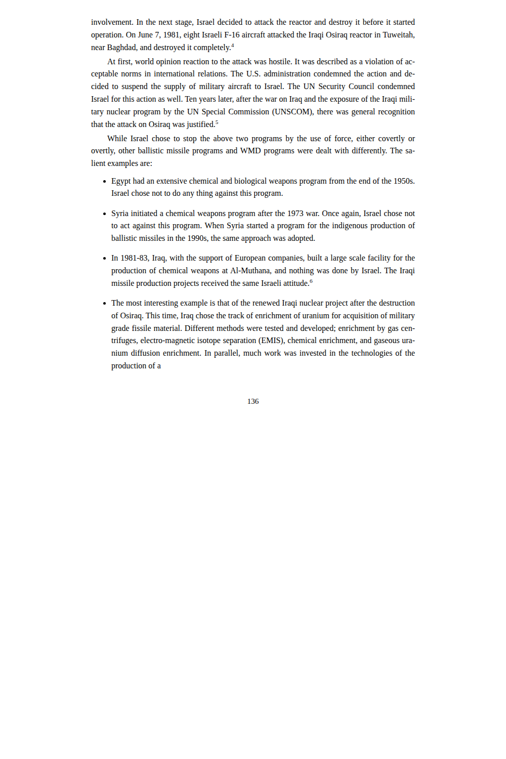involvement. In the next stage, Israel decided to attack the reactor and destroy it before it started operation. On June 7, 1981, eight Israeli F-16 aircraft attacked the Iraqi Osiraq reactor in Tuweitah, near Baghdad, and destroyed it completely.4
At first, world opinion reaction to the attack was hostile. It was described as a violation of acceptable norms in international relations. The U.S. administration condemned the action and decided to suspend the supply of military aircraft to Israel. The UN Security Council condemned Israel for this action as well. Ten years later, after the war on Iraq and the exposure of the Iraqi military nuclear program by the UN Special Commission (UNSCOM), there was general recognition that the attack on Osiraq was justified.5
While Israel chose to stop the above two programs by the use of force, either covertly or overtly, other ballistic missile programs and WMD programs were dealt with differently. The salient examples are:
Egypt had an extensive chemical and biological weapons program from the end of the 1950s. Israel chose not to do any thing against this program.
Syria initiated a chemical weapons program after the 1973 war. Once again, Israel chose not to act against this program. When Syria started a program for the indigenous production of ballistic missiles in the 1990s, the same approach was adopted.
In 1981-83, Iraq, with the support of European companies, built a large scale facility for the production of chemical weapons at Al-Muthana, and nothing was done by Israel. The Iraqi missile production projects received the same Israeli attitude.6
The most interesting example is that of the renewed Iraqi nuclear project after the destruction of Osiraq. This time, Iraq chose the track of enrichment of uranium for acquisition of military grade fissile material. Different methods were tested and developed; enrichment by gas centrifuges, electro-magnetic isotope separation (EMIS), chemical enrichment, and gaseous uranium diffusion enrichment. In parallel, much work was invested in the technologies of the production of a
136